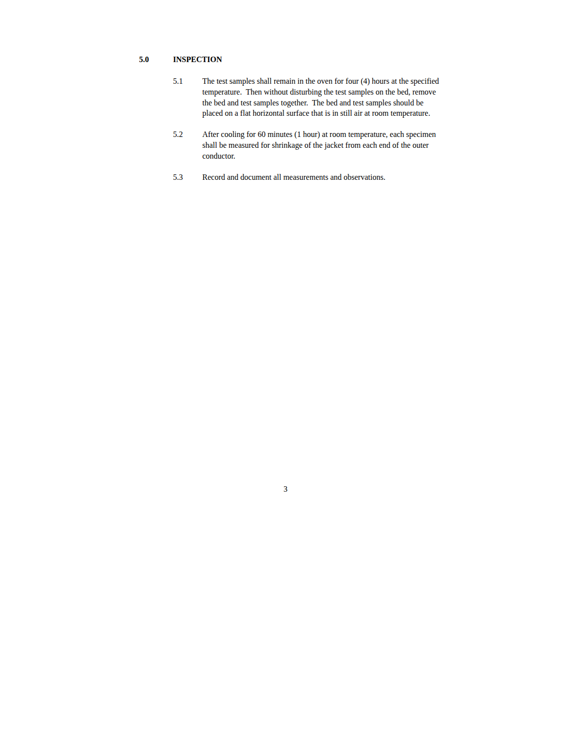5.0 INSPECTION
5.1 The test samples shall remain in the oven for four (4) hours at the specified temperature. Then without disturbing the test samples on the bed, remove the bed and test samples together. The bed and test samples should be placed on a flat horizontal surface that is in still air at room temperature.
5.2 After cooling for 60 minutes (1 hour) at room temperature, each specimen shall be measured for shrinkage of the jacket from each end of the outer conductor.
5.3 Record and document all measurements and observations.
3